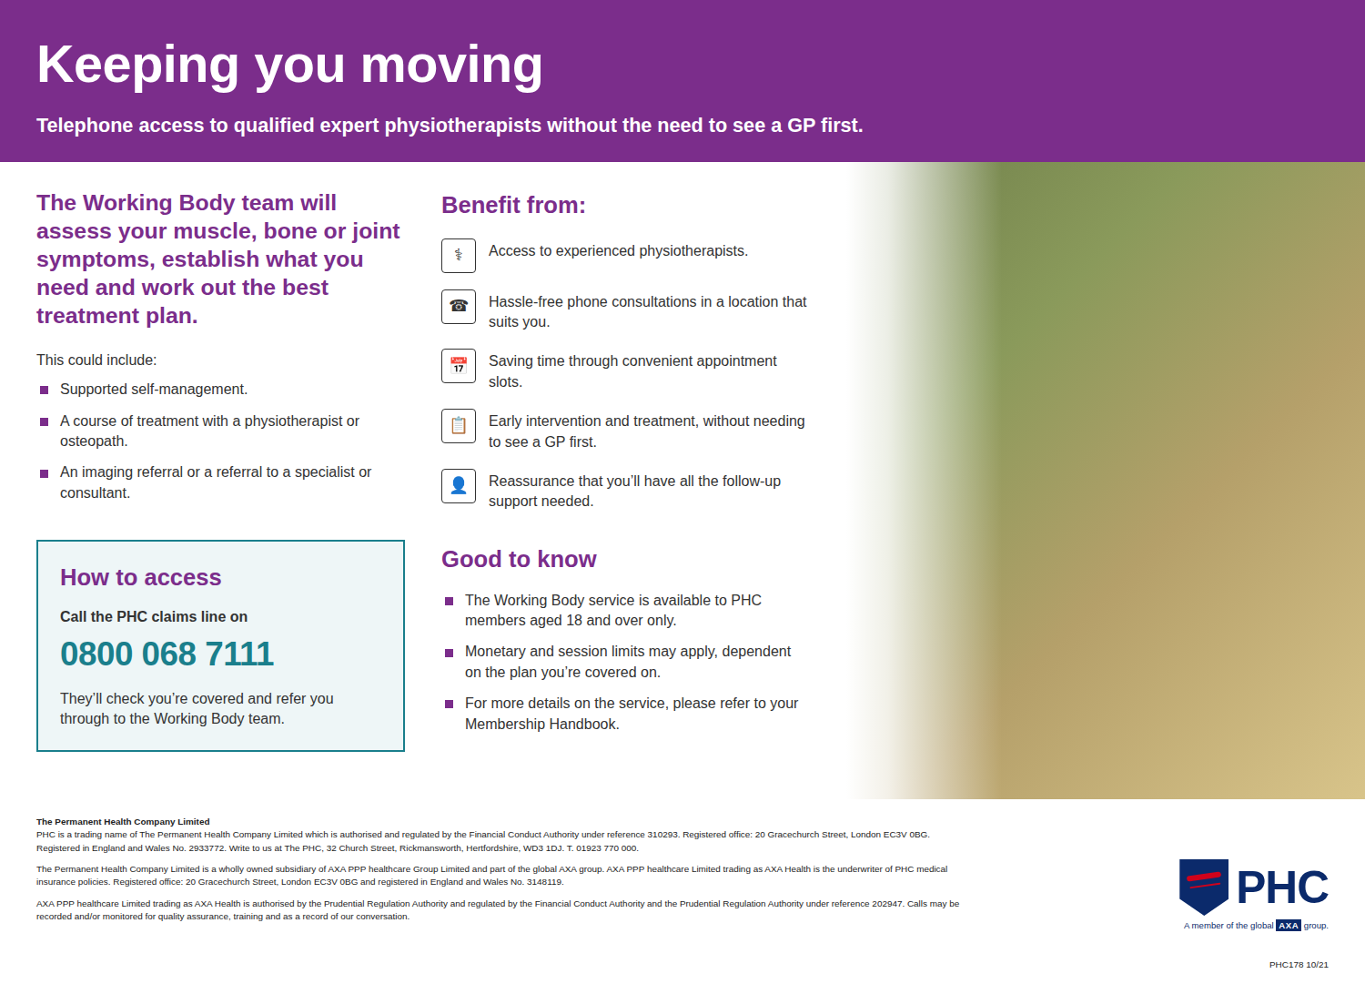Keeping you moving
Telephone access to qualified expert physiotherapists without the need to see a GP first.
The Working Body team will assess your muscle, bone or joint symptoms, establish what you need and work out the best treatment plan.
This could include:
Supported self-management.
A course of treatment with a physiotherapist or osteopath.
An imaging referral or a referral to a specialist or consultant.
How to access
Call the PHC claims line on
0800 068 7111
They’ll check you’re covered and refer you through to the Working Body team.
Benefit from:
⚕ Access to experienced physiotherapists.
☎ Hassle-free phone consultations in a location that suits you.
📅 Saving time through convenient appointment slots.
📋 Early intervention and treatment, without needing to see a GP first.
👤 Reassurance that you’ll have all the follow-up support needed.
Good to know
The Working Body service is available to PHC members aged 18 and over only.
Monetary and session limits may apply, dependent on the plan you’re covered on.
For more details on the service, please refer to your Membership Handbook.
The Permanent Health Company Limited
PHC is a trading name of The Permanent Health Company Limited which is authorised and regulated by the Financial Conduct Authority under reference 310293. Registered office: 20 Gracechurch Street, London EC3V 0BG. Registered in England and Wales No. 2933772. Write to us at The PHC, 32 Church Street, Rickmansworth, Hertfordshire, WD3 1DJ. T. 01923 770 000.
The Permanent Health Company Limited is a wholly owned subsidiary of AXA PPP healthcare Group Limited and part of the global AXA group. AXA PPP healthcare Limited trading as AXA Health is the underwriter of PHC medical insurance policies. Registered office: 20 Gracechurch Street, London EC3V 0BG and registered in England and Wales No. 3148119.
AXA PPP healthcare Limited trading as AXA Health is authorised by the Prudential Regulation Authority and regulated by the Financial Conduct Authority and the Prudential Regulation Authority under reference 202947. Calls may be recorded and/or monitored for quality assurance, training and as a record of our conversation.
PHC
A member of the global AXA group.
PHC178 10/21